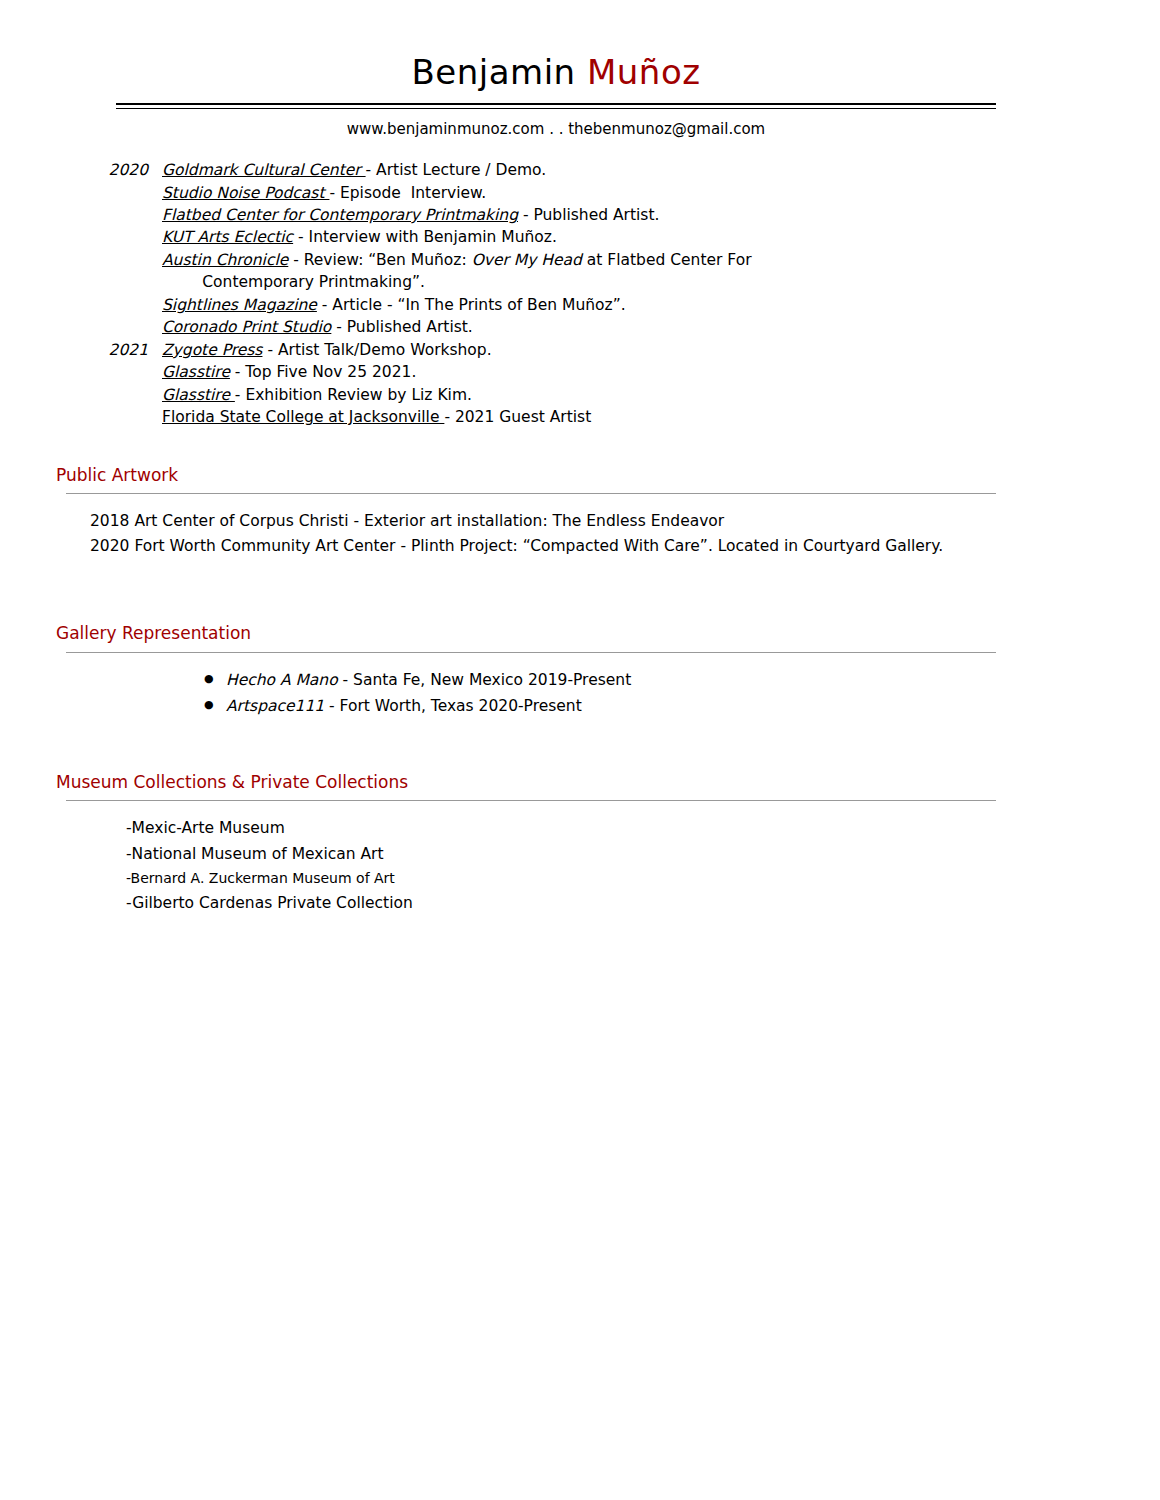Benjamin Muñoz
www.benjaminmunoz.com . . thebenmunoz@gmail.com
2020 Goldmark Cultural Center - Artist Lecture / Demo.
Studio Noise Podcast - Episode Interview.
Flatbed Center for Contemporary Printmaking - Published Artist.
KUT Arts Eclectic - Interview with Benjamin Muñoz.
Austin Chronicle - Review: “Ben Muñoz: Over My Head at Flatbed Center For Contemporary Printmaking”.
Sightlines Magazine - Article - “In The Prints of Ben Muñoz”.
Coronado Print Studio - Published Artist.
2021 Zygote Press - Artist Talk/Demo Workshop.
Glasstire - Top Five Nov 25 2021.
Glasstire - Exhibition Review by Liz Kim.
Florida State College at Jacksonville - 2021 Guest Artist
Public Artwork
2018 Art Center of Corpus Christi - Exterior art installation: The Endless Endeavor
2020 Fort Worth Community Art Center - Plinth Project: “Compacted With Care”. Located in Courtyard Gallery.
Gallery Representation
Hecho A Mano - Santa Fe, New Mexico 2019-Present
Artspace111 - Fort Worth, Texas 2020-Present
Museum Collections & Private Collections
-Mexic-Arte Museum
-National Museum of Mexican Art
-Bernard A. Zuckerman Museum of Art
-Gilberto Cardenas Private Collection